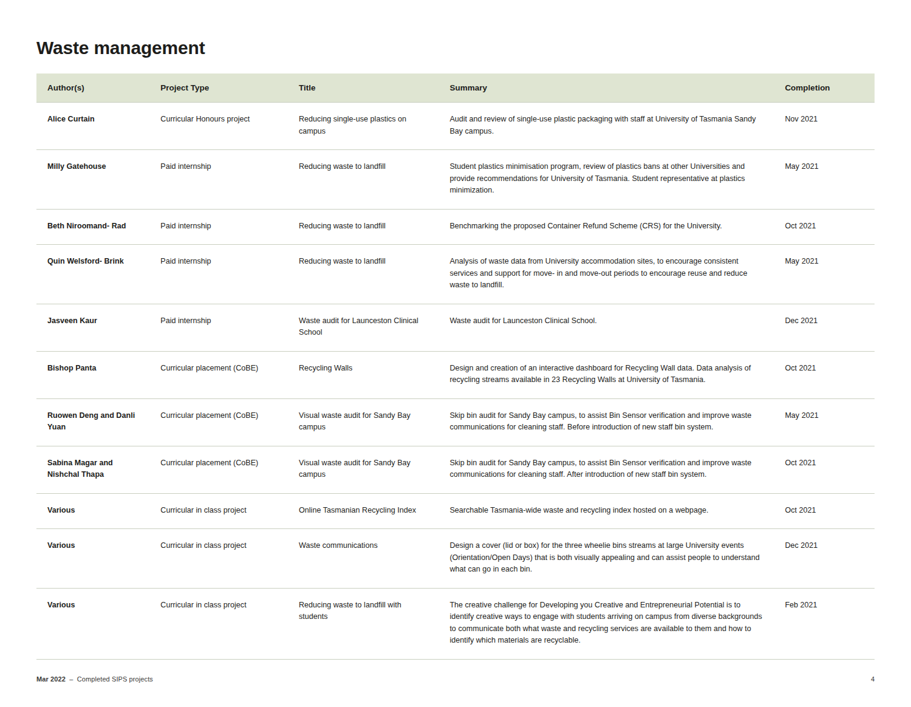Waste management
| Author(s) | Project Type | Title | Summary | Completion |
| --- | --- | --- | --- | --- |
| Alice Curtain | Curricular Honours project | Reducing single-use plastics on campus | Audit and review of single-use plastic packaging with staff at University of Tasmania Sandy Bay campus. | Nov 2021 |
| Milly Gatehouse | Paid internship | Reducing waste to landfill | Student plastics minimisation program, review of plastics bans at other Universities and provide recommendations for University of Tasmania. Student representative at plastics minimization. | May 2021 |
| Beth Niroomand- Rad | Paid internship | Reducing waste to landfill | Benchmarking the proposed Container Refund Scheme (CRS) for the University. | Oct 2021 |
| Quin Welsford- Brink | Paid internship | Reducing waste to landfill | Analysis of waste data from University accommodation sites, to encourage consistent services and support for move- in and move-out periods to encourage reuse and reduce waste to landfill. | May 2021 |
| Jasveen Kaur | Paid internship | Waste audit for Launceston Clinical School | Waste audit for Launceston Clinical School. | Dec 2021 |
| Bishop Panta | Curricular placement (CoBE) | Recycling Walls | Design and creation of an interactive dashboard for Recycling Wall data. Data analysis of recycling streams available in 23 Recycling Walls at University of Tasmania. | Oct 2021 |
| Ruowen Deng and Danli Yuan | Curricular placement (CoBE) | Visual waste audit for Sandy Bay campus | Skip bin audit for Sandy Bay campus, to assist Bin Sensor verification and improve waste communications for cleaning staff. Before introduction of new staff bin system. | May 2021 |
| Sabina Magar and Nishchal Thapa | Curricular placement (CoBE) | Visual waste audit for Sandy Bay campus | Skip bin audit for Sandy Bay campus, to assist Bin Sensor verification and improve waste communications for cleaning staff. After introduction of new staff bin system. | Oct 2021 |
| Various | Curricular in class project | Online Tasmanian Recycling Index | Searchable Tasmania-wide waste and recycling index hosted on a webpage. | Oct 2021 |
| Various | Curricular in class project | Waste communications | Design a cover (lid or box) for the three wheelie bins streams at large University events (Orientation/Open Days) that is both visually appealing and can assist people to understand what can go in each bin. | Dec 2021 |
| Various | Curricular in class project | Reducing waste to landfill with students | The creative challenge for Developing you Creative and Entrepreneurial Potential is to identify creative ways to engage with students arriving on campus from diverse backgrounds to communicate both what waste and recycling services are available to them and how to identify which materials are recyclable. | Feb 2021 |
Mar 2022 – Completed SIPS projects
4